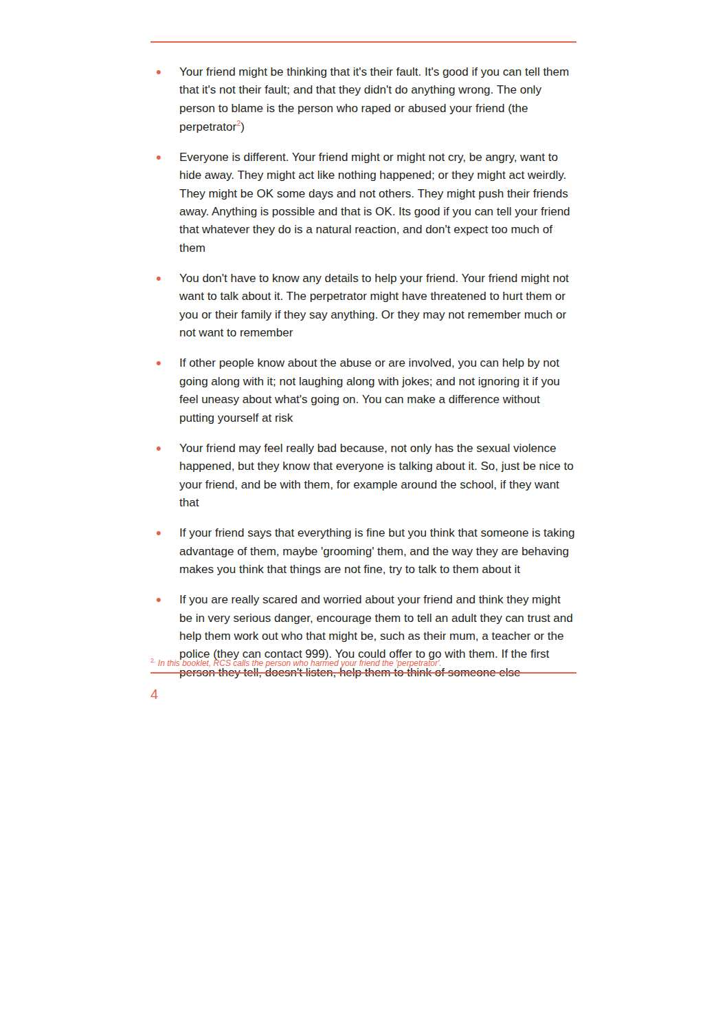Your friend might be thinking that it's their fault. It's good if you can tell them that it's not their fault; and that they didn't do anything wrong. The only person to blame is the person who raped or abused your friend (the perpetrator2)
Everyone is different. Your friend might or might not cry, be angry, want to hide away. They might act like nothing happened; or they might act weirdly. They might be OK some days and not others. They might push their friends away. Anything is possible and that is OK. Its good if you can tell your friend that whatever they do is a natural reaction, and don't expect too much of them
You don't have to know any details to help your friend. Your friend might not want to talk about it. The perpetrator might have threatened to hurt them or you or their family if they say anything. Or they may not remember much or not want to remember
If other people know about the abuse or are involved, you can help by not going along with it; not laughing along with jokes; and not ignoring it if you feel uneasy about what's going on. You can make a difference without putting yourself at risk
Your friend may feel really bad because, not only has the sexual violence happened, but they know that everyone is talking about it. So, just be nice to your friend, and be with them, for example around the school, if they want that
If your friend says that everything is fine but you think that someone is taking advantage of them, maybe 'grooming' them, and the way they are behaving makes you think that things are not fine, try to talk to them about it
If you are really scared and worried about your friend and think they might be in very serious danger, encourage them to tell an adult they can trust and help them work out who that might be, such as their mum, a teacher or the police (they can contact 999). You could offer to go with them. If the first person they tell, doesn't listen, help them to think of someone else
2. In this booklet, RCS calls the person who harmed your friend the 'perpetrator'.
4